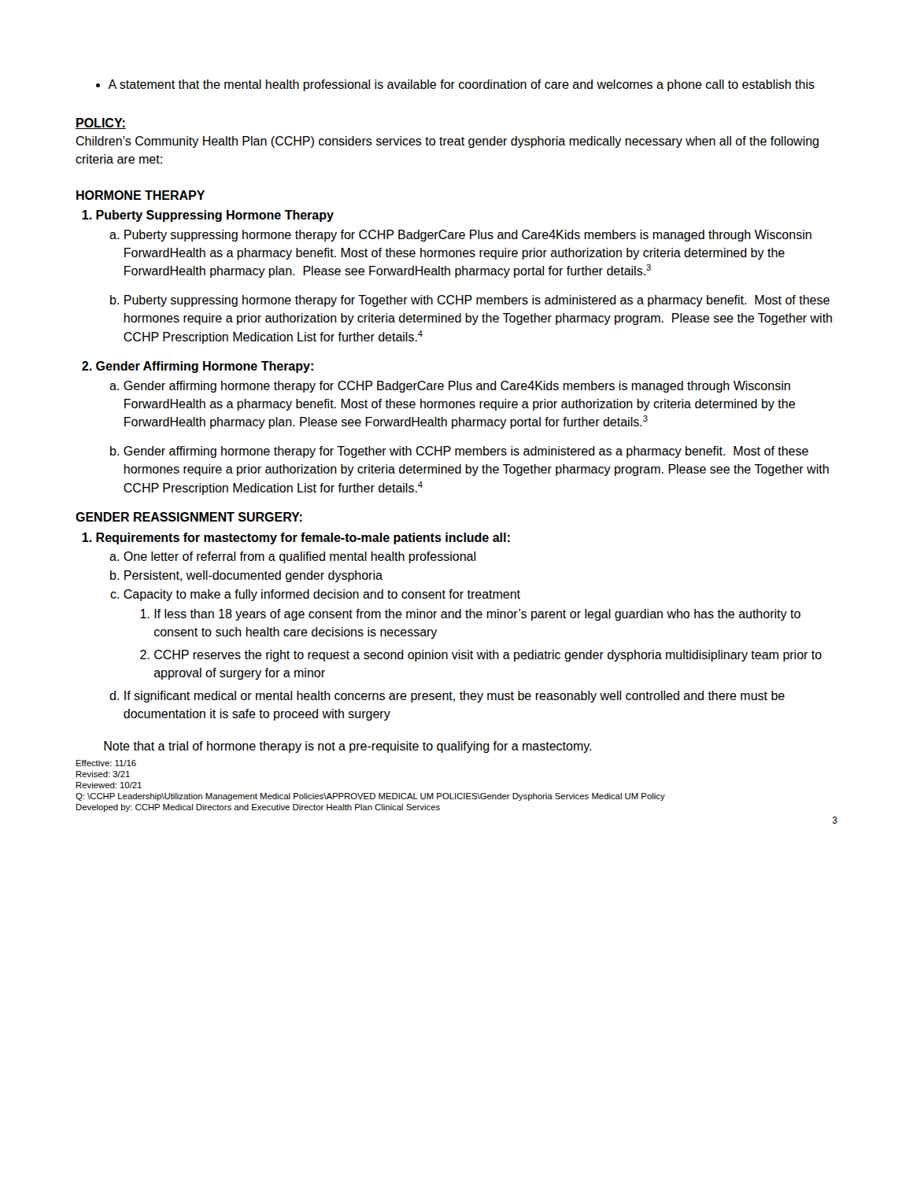A statement that the mental health professional is available for coordination of care and welcomes a phone call to establish this
POLICY:
Children’s Community Health Plan (CCHP) considers services to treat gender dysphoria medically necessary when all of the following criteria are met:
HORMONE THERAPY
Puberty Suppressing Hormone Therapy
Puberty suppressing hormone therapy for CCHP BadgerCare Plus and Care4Kids members is managed through Wisconsin ForwardHealth as a pharmacy benefit. Most of these hormones require prior authorization by criteria determined by the ForwardHealth pharmacy plan. Please see ForwardHealth pharmacy portal for further details.3
Puberty suppressing hormone therapy for Together with CCHP members is administered as a pharmacy benefit. Most of these hormones require a prior authorization by criteria determined by the Together pharmacy program. Please see the Together with CCHP Prescription Medication List for further details.4
Gender Affirming Hormone Therapy:
Gender affirming hormone therapy for CCHP BadgerCare Plus and Care4Kids members is managed through Wisconsin ForwardHealth as a pharmacy benefit. Most of these hormones require a prior authorization by criteria determined by the ForwardHealth pharmacy plan. Please see ForwardHealth pharmacy portal for further details.3
Gender affirming hormone therapy for Together with CCHP members is administered as a pharmacy benefit. Most of these hormones require a prior authorization by criteria determined by the Together pharmacy program. Please see the Together with CCHP Prescription Medication List for further details.4
GENDER REASSIGNMENT SURGERY:
Requirements for mastectomy for female-to-male patients include all:
One letter of referral from a qualified mental health professional
Persistent, well-documented gender dysphoria
Capacity to make a fully informed decision and to consent for treatment
If less than 18 years of age consent from the minor and the minor’s parent or legal guardian who has the authority to consent to such health care decisions is necessary
CCHP reserves the right to request a second opinion visit with a pediatric gender dysphoria multidisiplinary team prior to approval of surgery for a minor
If significant medical or mental health concerns are present, they must be reasonably well controlled and there must be documentation it is safe to proceed with surgery
Note that a trial of hormone therapy is not a pre-requisite to qualifying for a mastectomy.
Effective: 11/16
Revised: 3/21
Reviewed: 10/21
Q: \CCHP Leadership\Utilization Management Medical Policies\APPROVED MEDICAL UM POLICIES\Gender Dysphoria Services Medical UM Policy
Developed by: CCHP Medical Directors and Executive Director Health Plan Clinical Services
3